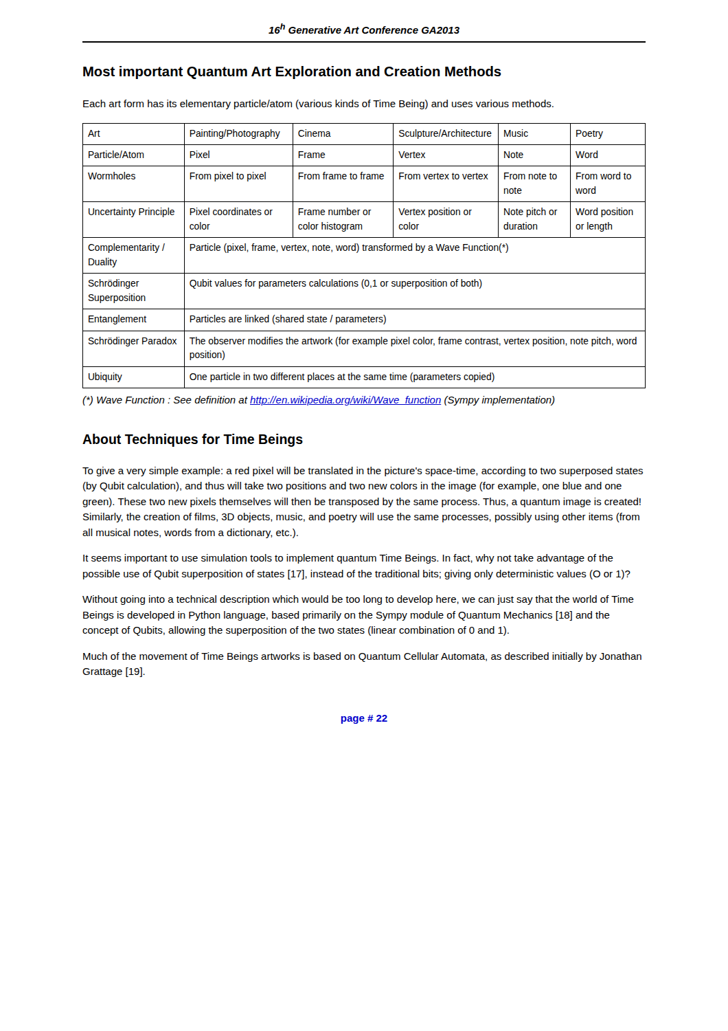16h Generative Art Conference GA2013
Most important Quantum Art Exploration and Creation Methods
Each art form has its elementary particle/atom (various kinds of Time Being) and uses various methods.
| Art | Painting/Photography | Cinema | Sculpture/Architecture | Music | Poetry |
| Particle/Atom | Pixel | Frame | Vertex | Note | Word |
| Wormholes | From pixel to pixel | From frame to frame | From vertex to vertex | From note to note | From word to word |
| Uncertainty Principle | Pixel coordinates or color | Frame number or color histogram | Vertex position or color | Note pitch or duration | Word position or length |
| Complementarity / Duality | Particle (pixel, frame, vertex, note, word) transformed by a Wave Function(*) |
| Schrödinger Superposition | Qubit values for parameters calculations (0,1 or superposition of both) |
| Entanglement | Particles are linked (shared state / parameters) |
| Schrödinger Paradox | The observer modifies the artwork (for example pixel color, frame contrast, vertex position, note pitch, word position) |
| Ubiquity | One particle in two different places at the same time (parameters copied) |
(*) Wave Function : See definition at http://en.wikipedia.org/wiki/Wave_function (Sympy implementation)
About Techniques for Time Beings
To give a very simple example: a red pixel will be translated in the picture's space-time, according to two superposed states (by Qubit calculation), and thus will take two positions and two new colors in the image (for example, one blue and one green). These two new pixels themselves will then be transposed by the same process. Thus, a quantum image is created! Similarly, the creation of films, 3D objects, music, and poetry will use the same processes, possibly using other items (from all musical notes, words from a dictionary, etc.).
It seems important to use simulation tools to implement quantum Time Beings. In fact, why not take advantage of the possible use of Qubit superposition of states [17], instead of the traditional bits; giving only deterministic values (O or 1)?
Without going into a technical description which would be too long to develop here, we can just say that the world of Time Beings is developed in Python language, based primarily on the Sympy module of Quantum Mechanics [18] and the concept of Qubits, allowing the superposition of the two states (linear combination of 0 and 1).
Much of the movement of Time Beings artworks is based on Quantum Cellular Automata, as described initially by Jonathan Grattage [19].
page # 22